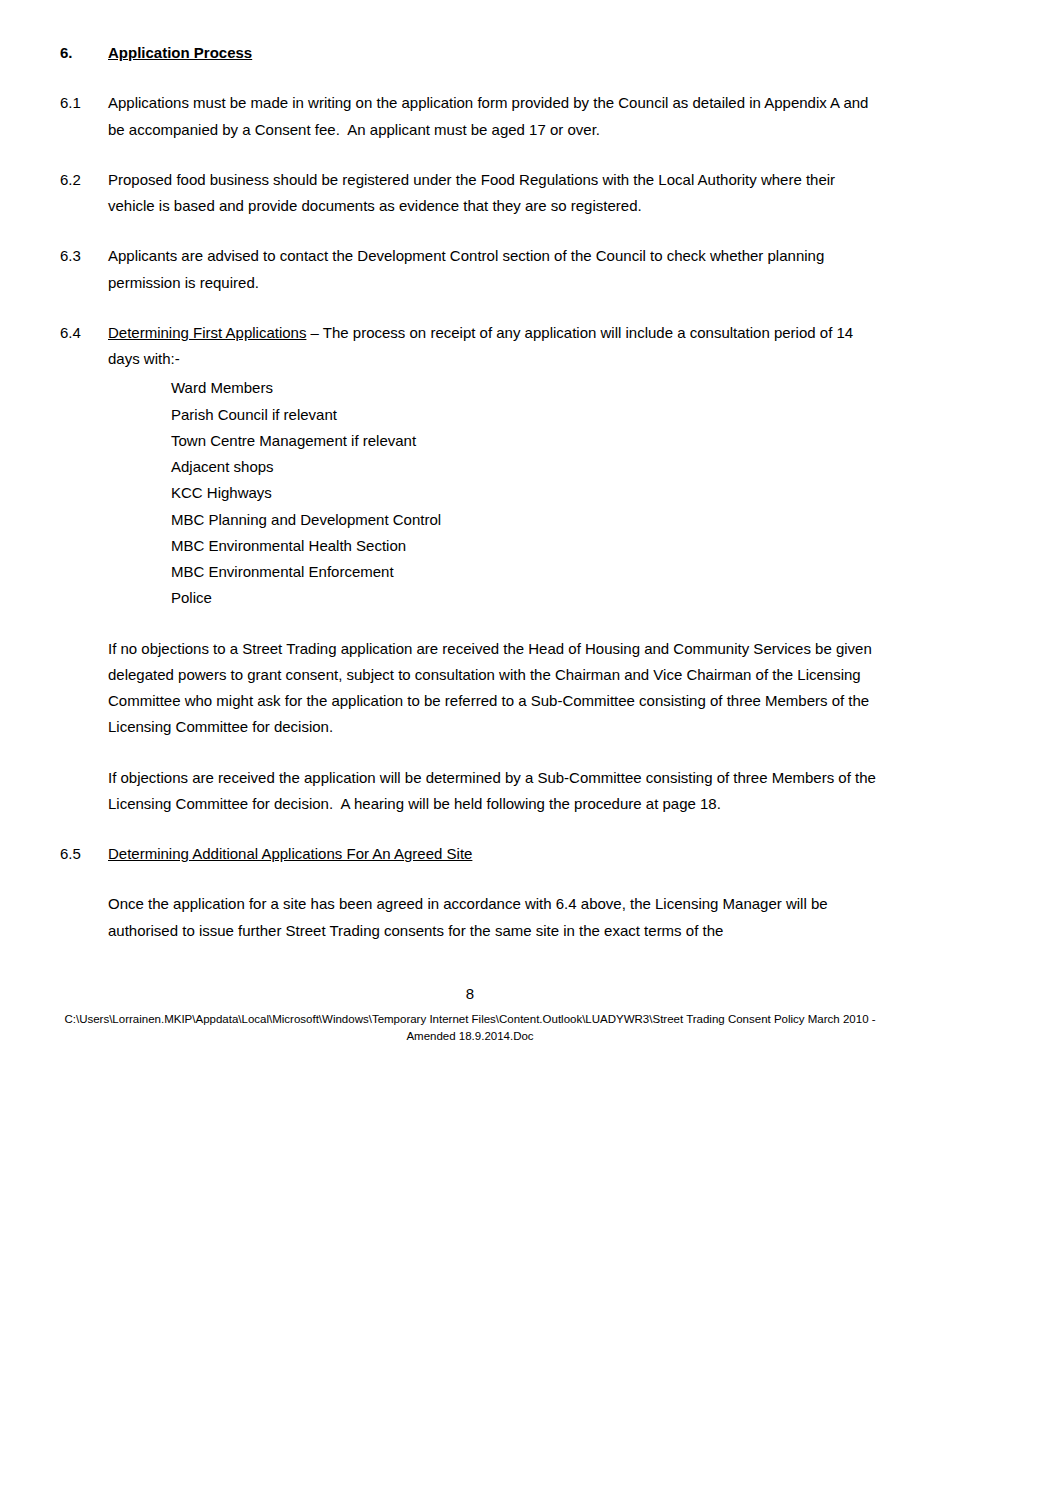6. Application Process
6.1
Applications must be made in writing on the application form provided by the Council as detailed in Appendix A and be accompanied by a Consent fee. An applicant must be aged 17 or over.
6.2
Proposed food business should be registered under the Food Regulations with the Local Authority where their vehicle is based and provide documents as evidence that they are so registered.
6.3
Applicants are advised to contact the Development Control section of the Council to check whether planning permission is required.
6.4
Determining First Applications – The process on receipt of any application will include a consultation period of 14 days with:-
Ward Members
Parish Council if relevant
Town Centre Management if relevant
Adjacent shops
KCC Highways
MBC Planning and Development Control
MBC Environmental Health Section
MBC Environmental Enforcement
Police
If no objections to a Street Trading application are received the Head of Housing and Community Services be given delegated powers to grant consent, subject to consultation with the Chairman and Vice Chairman of the Licensing Committee who might ask for the application to be referred to a Sub-Committee consisting of three Members of the Licensing Committee for decision.
If objections are received the application will be determined by a Sub-Committee consisting of three Members of the Licensing Committee for decision. A hearing will be held following the procedure at page 18.
6.5
Determining Additional Applications For An Agreed Site
Once the application for a site has been agreed in accordance with 6.4 above, the Licensing Manager will be authorised to issue further Street Trading consents for the same site in the exact terms of the
8
C:\Users\Lorrainen.MKIP\Appdata\Local\Microsoft\Windows\Temporary Internet Files\Content.Outlook\LUADYWR3\Street Trading Consent Policy March 2010 - Amended 18.9.2014.Doc